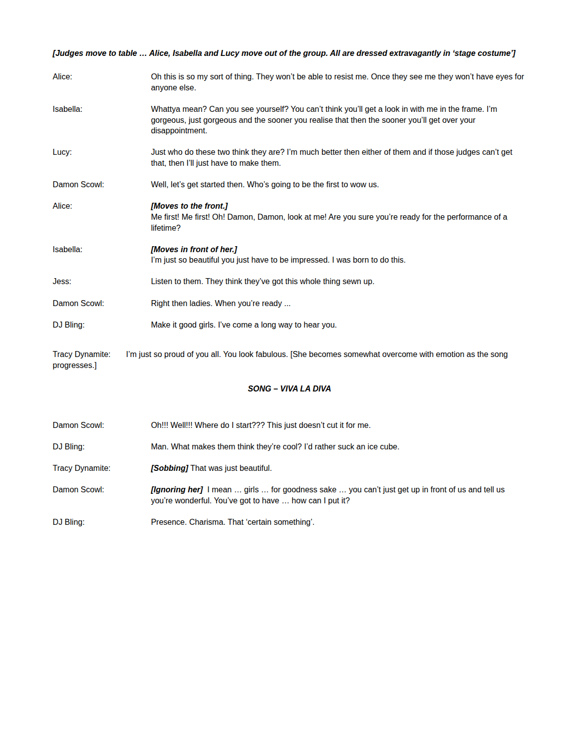[Judges move to table … Alice, Isabella and Lucy move out of the group. All are dressed extravagantly in ‘stage costume’]
| Alice: | Oh this is so my sort of thing. They won’t be able to resist me. Once they see me they won’t have eyes for anyone else. |
| Isabella: | Whattya mean? Can you see yourself? You can’t think you’ll get a look in with me in the frame. I’m gorgeous, just gorgeous and the sooner you realise that then the sooner you’ll get over your disappointment. |
| Lucy: | Just who do these two think they are? I’m much better then either of them and if those judges can’t get that, then I’ll just have to make them. |
| Damon Scowl: | Well, let’s get started then. Who’s going to be the first to wow us. |
| Alice: | [Moves to the front.] Me first! Me first! Oh! Damon, Damon, look at me! Are you sure you’re ready for the performance of a lifetime? |
| Isabella: | [Moves in front of her.] I’m just so beautiful you just have to be impressed. I was born to do this. |
| Jess: | Listen to them. They think they’ve got this whole thing sewn up. |
| Damon Scowl: | Right then ladies. When you’re ready ... |
| DJ Bling: | Make it good girls. I’ve come a long way to hear you. |
Tracy Dynamite: I’m just so proud of you all. You look fabulous. [She becomes somewhat overcome with emotion as the song progresses.]
SONG – VIVA LA DIVA
| Damon Scowl: | Oh!!! Well!!! Where do I start??? This just doesn’t cut it for me. |
| DJ Bling: | Man. What makes them think they’re cool? I’d rather suck an ice cube. |
| Tracy Dynamite: | [Sobbing] That was just beautiful. |
| Damon Scowl: | [Ignoring her] I mean … girls … for goodness sake … you can’t just get up in front of us and tell us you’re wonderful. You’ve got to have … how can I put it? |
| DJ Bling: | Presence. Charisma. That ‘certain something’. |